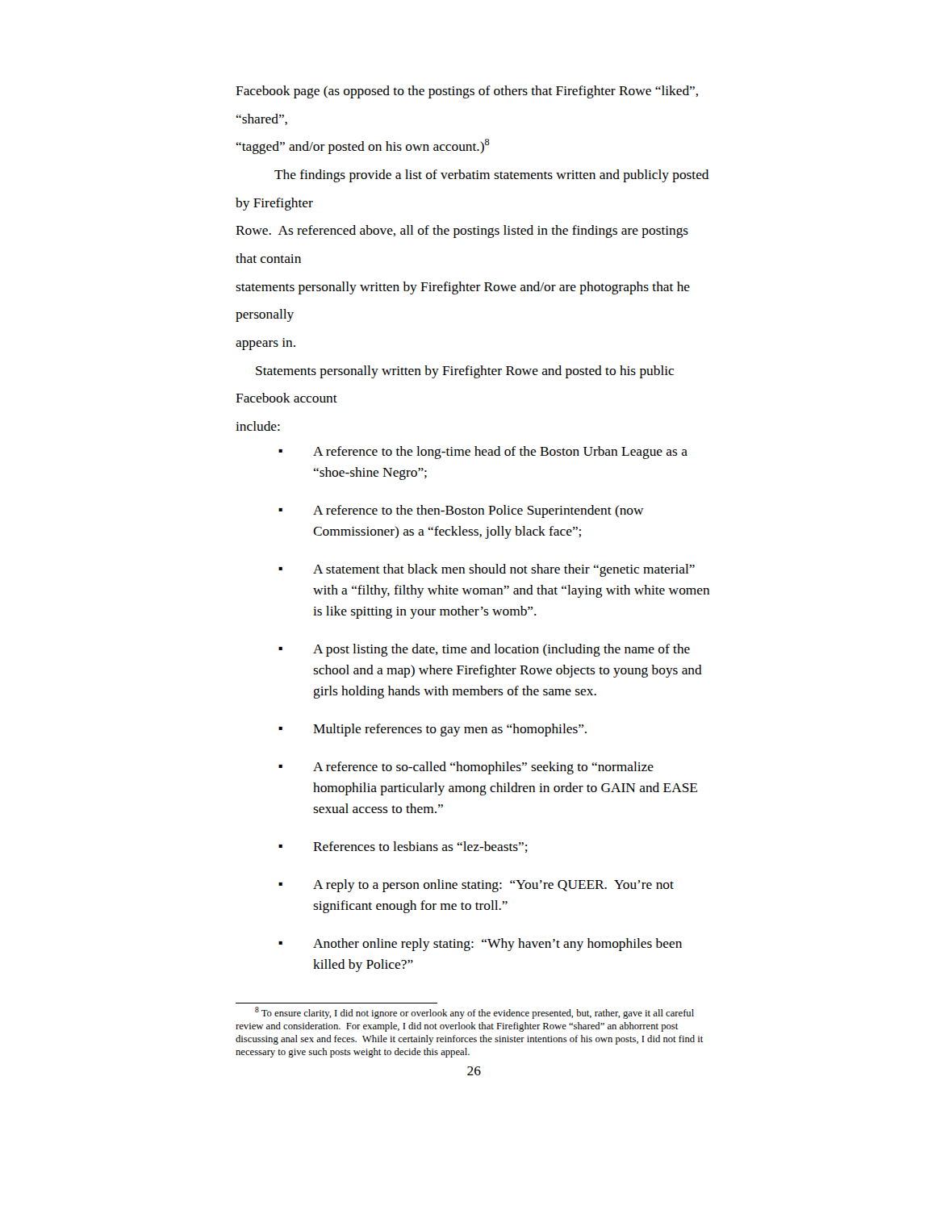Facebook page (as opposed to the postings of others that Firefighter Rowe “liked”, “shared”,
“tagged” and/or posted on his own account.)8
The findings provide a list of verbatim statements written and publicly posted by Firefighter
Rowe. As referenced above, all of the postings listed in the findings are postings that contain
statements personally written by Firefighter Rowe and/or are photographs that he personally
appears in.
Statements personally written by Firefighter Rowe and posted to his public Facebook account
include:
A reference to the long-time head of the Boston Urban League as a “shoe-shine Negro”;
A reference to the then-Boston Police Superintendent (now Commissioner) as a “feckless, jolly black face”;
A statement that black men should not share their “genetic material” with a “filthy, filthy white woman” and that “laying with white women is like spitting in your mother’s womb”.
A post listing the date, time and location (including the name of the school and a map) where Firefighter Rowe objects to young boys and girls holding hands with members of the same sex.
Multiple references to gay men as “homophiles”.
A reference to so-called “homophiles” seeking to “normalize homophilia particularly among children in order to GAIN and EASE sexual access to them.”
References to lesbians as “lez-beasts”;
A reply to a person online stating: “You’re QUEER. You’re not significant enough for me to troll.”
Another online reply stating: “Why haven’t any homophiles been killed by Police?”
8 To ensure clarity, I did not ignore or overlook any of the evidence presented, but, rather, gave it all careful review and consideration. For example, I did not overlook that Firefighter Rowe “shared” an abhorrent post discussing anal sex and feces. While it certainly reinforces the sinister intentions of his own posts, I did not find it necessary to give such posts weight to decide this appeal.
26